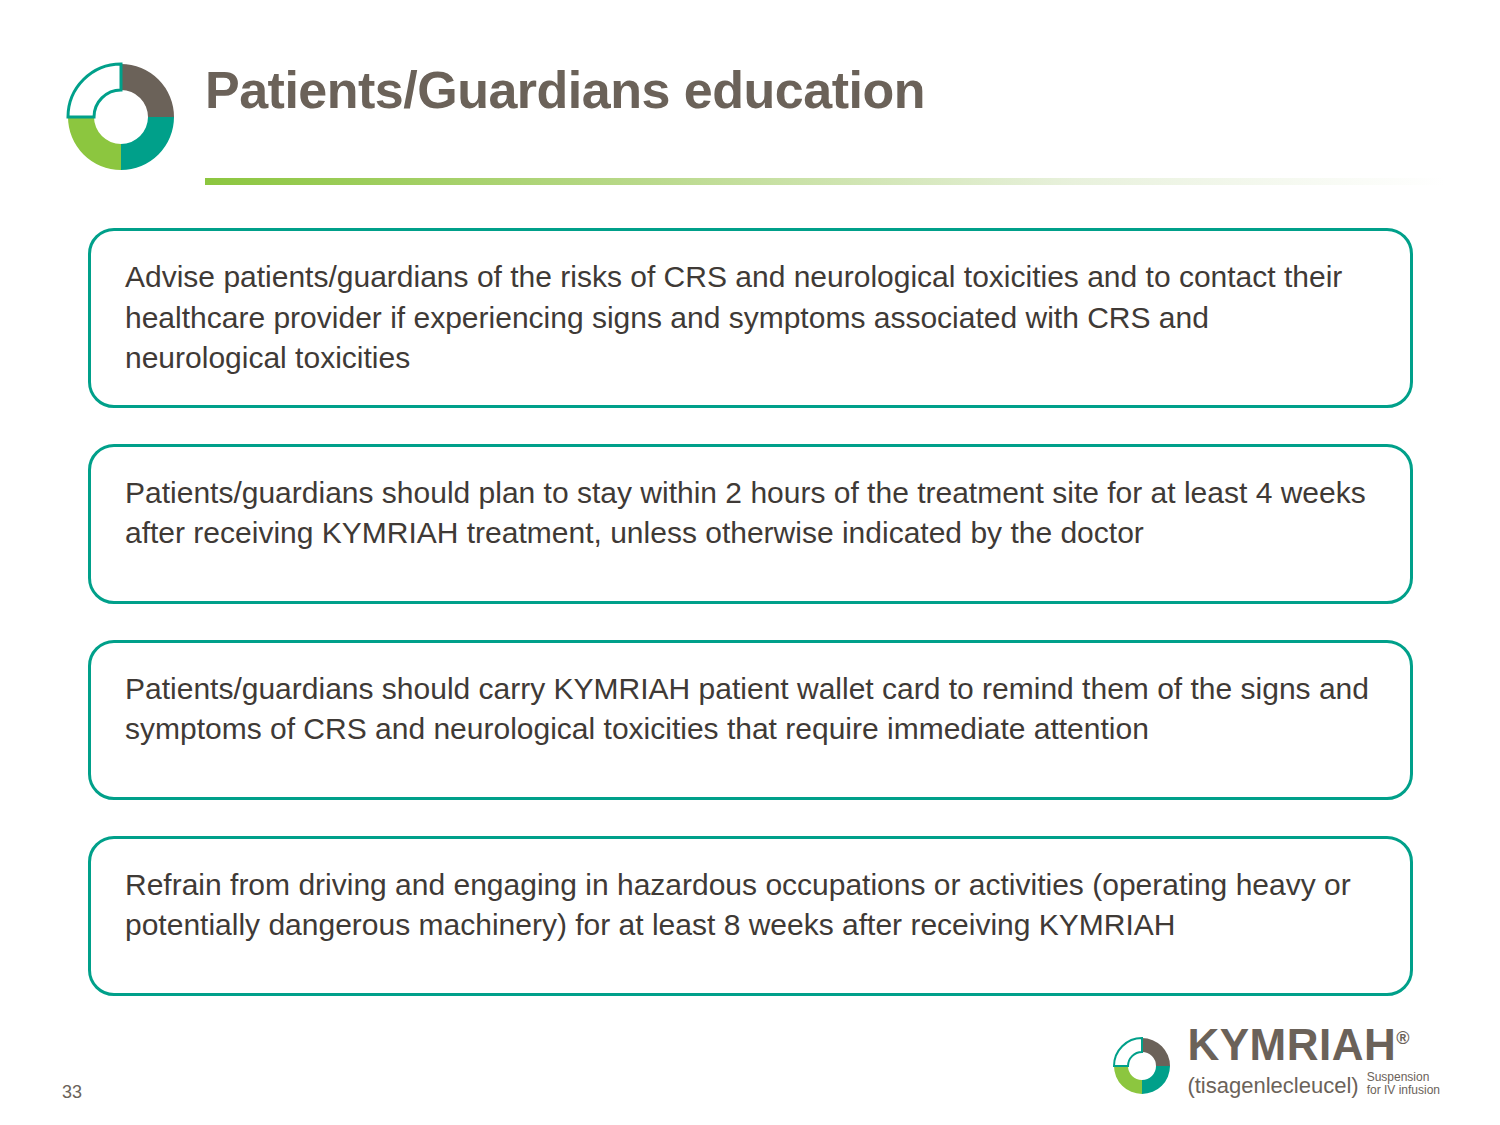Patients/Guardians education
Advise patients/guardians of the risks of CRS and neurological toxicities and to contact their healthcare provider if experiencing signs and symptoms associated with CRS and neurological toxicities
Patients/guardians should plan to stay within 2 hours of the treatment site for at least 4 weeks after receiving KYMRIAH treatment, unless otherwise indicated by the doctor
Patients/guardians should carry KYMRIAH patient wallet card to remind them of the signs and symptoms of CRS and neurological toxicities that require immediate attention
Refrain from driving and engaging in hazardous occupations or activities (operating heavy or potentially dangerous machinery) for at least 8 weeks after receiving KYMRIAH
33
KYMRIAH®
(tisagenlecleucel) Suspension
for IV infusion